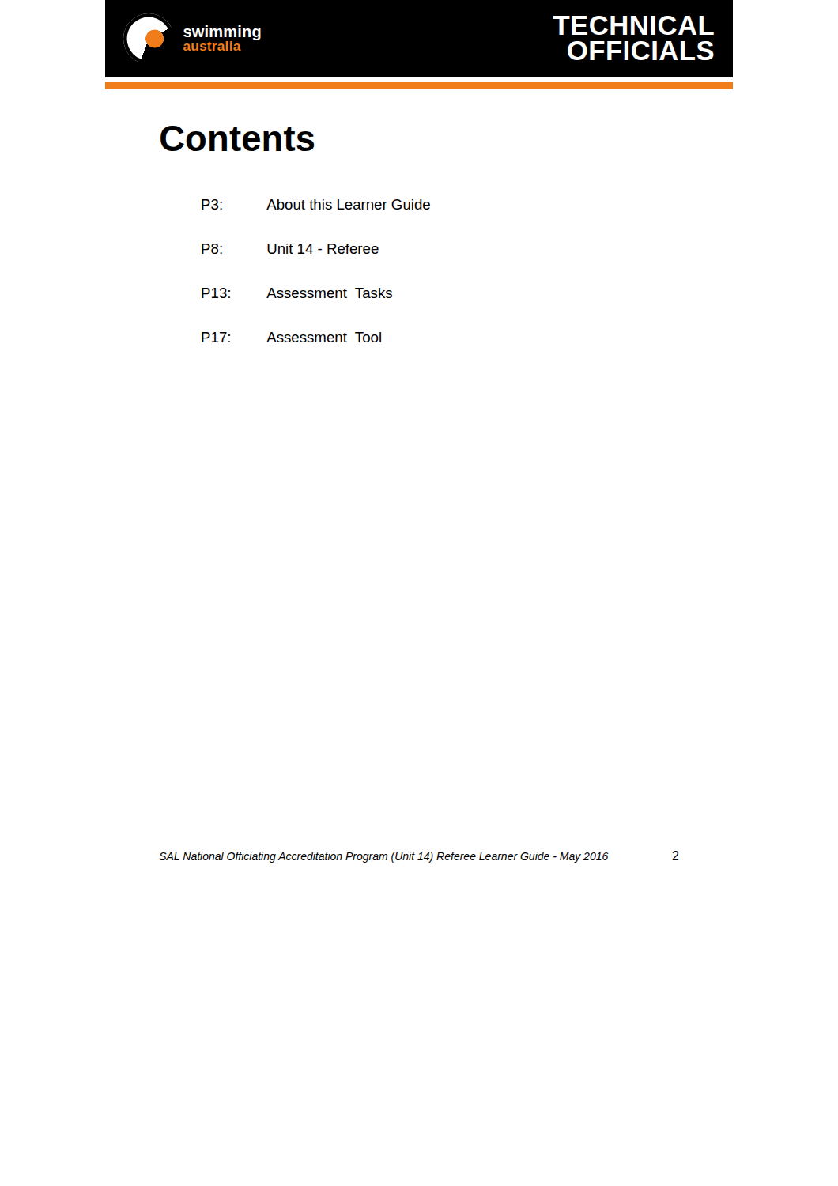swimming
australia
TECHNICALOFFICIALS
Contents
P3: About this Learner Guide
P8: Unit 14 - Referee
P13: Assessment Tasks
P17: Assessment Tool
SAL National Officiating Accreditation Program (Unit 14) Referee Learner Guide - May 2016
2